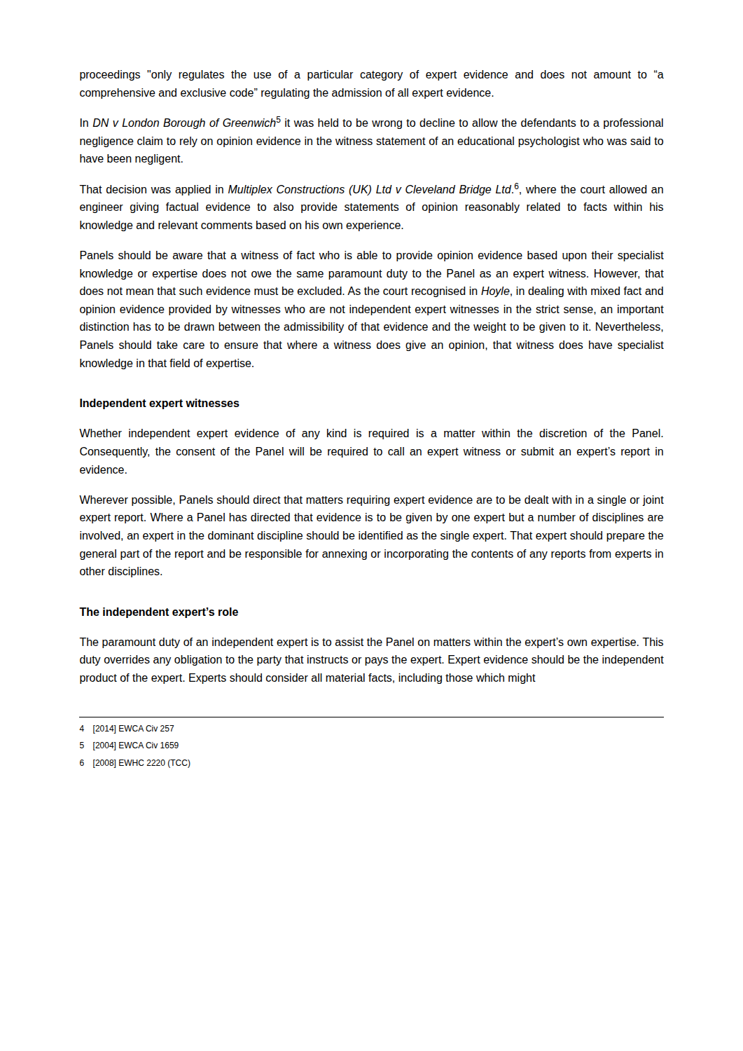proceedings "only regulates the use of a particular category of expert evidence and does not amount to “a comprehensive and exclusive code” regulating the admission of all expert evidence.
In DN v London Borough of Greenwich5 it was held to be wrong to decline to allow the defendants to a professional negligence claim to rely on opinion evidence in the witness statement of an educational psychologist who was said to have been negligent.
That decision was applied in Multiplex Constructions (UK) Ltd v Cleveland Bridge Ltd.6, where the court allowed an engineer giving factual evidence to also provide statements of opinion reasonably related to facts within his knowledge and relevant comments based on his own experience.
Panels should be aware that a witness of fact who is able to provide opinion evidence based upon their specialist knowledge or expertise does not owe the same paramount duty to the Panel as an expert witness. However, that does not mean that such evidence must be excluded. As the court recognised in Hoyle, in dealing with mixed fact and opinion evidence provided by witnesses who are not independent expert witnesses in the strict sense, an important distinction has to be drawn between the admissibility of that evidence and the weight to be given to it. Nevertheless, Panels should take care to ensure that where a witness does give an opinion, that witness does have specialist knowledge in that field of expertise.
Independent expert witnesses
Whether independent expert evidence of any kind is required is a matter within the discretion of the Panel. Consequently, the consent of the Panel will be required to call an expert witness or submit an expert’s report in evidence.
Wherever possible, Panels should direct that matters requiring expert evidence are to be dealt with in a single or joint expert report. Where a Panel has directed that evidence is to be given by one expert but a number of disciplines are involved, an expert in the dominant discipline should be identified as the single expert. That expert should prepare the general part of the report and be responsible for annexing or incorporating the contents of any reports from experts in other disciplines.
The independent expert’s role
The paramount duty of an independent expert is to assist the Panel on matters within the expert’s own expertise. This duty overrides any obligation to the party that instructs or pays the expert. Expert evidence should be the independent product of the expert. Experts should consider all material facts, including those which might
4[2014] EWCA Civ 257
5[2004] EWCA Civ 1659
6[2008] EWHC 2220 (TCC)